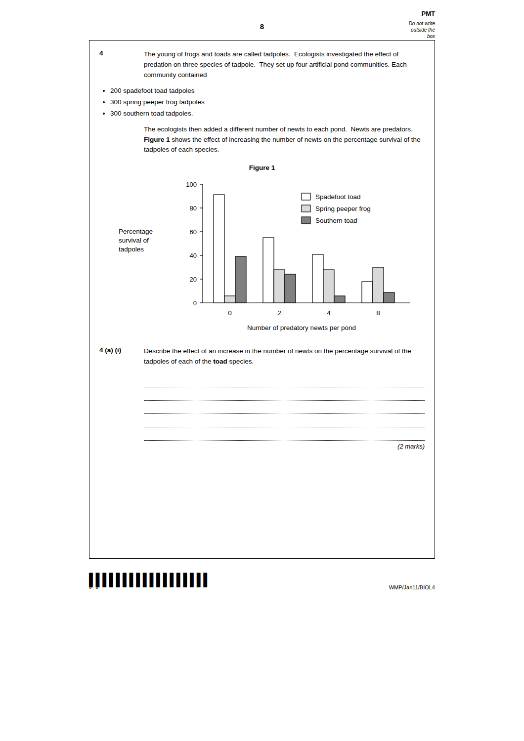PMT
8
Do not write
outside the
box
4
The young of frogs and toads are called tadpoles. Ecologists investigated the effect of predation on three species of tadpole. They set up four artificial pond communities. Each community contained
200 spadefoot toad tadpoles
300 spring peeper frog tadpoles
300 southern toad tadpoles.
The ecologists then added a different number of newts to each pond. Newts are predators. Figure 1 shows the effect of increasing the number of newts on the percentage survival of the tadpoles of each species.
Figure 1
100 80 60 40 20 0 Percentage survival of tadpoles 0 2 4 8 Number of predatory newts per pond Spadefoot toad Spring peeper frog Southern toad
4 (a) (i)
Describe the effect of an increase in the number of newts on the percentage survival of the tadpoles of each of the toad species.
(2 marks)
▌▌▌▌▌▌▌▌▌▌▌▌▌▌▌▌▌▌
0 8
WMP/Jan11/BIOL4